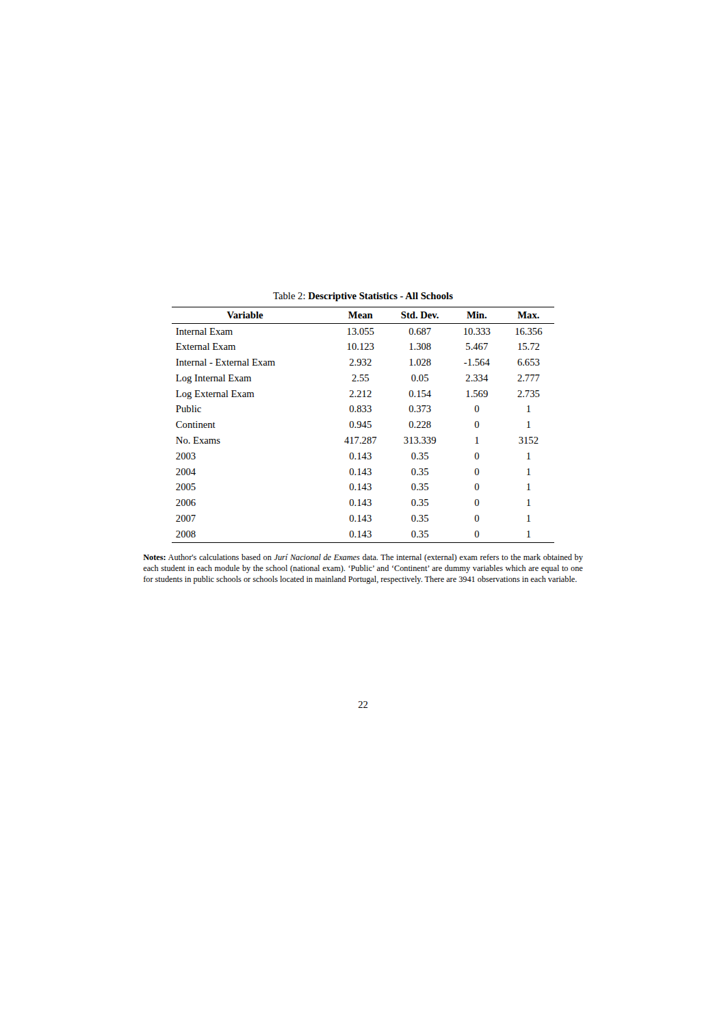Table 2: Descriptive Statistics - All Schools
| Variable | Mean | Std. Dev. | Min. | Max. |
| --- | --- | --- | --- | --- |
| Internal Exam | 13.055 | 0.687 | 10.333 | 16.356 |
| External Exam | 10.123 | 1.308 | 5.467 | 15.72 |
| Internal - External Exam | 2.932 | 1.028 | -1.564 | 6.653 |
| Log Internal Exam | 2.55 | 0.05 | 2.334 | 2.777 |
| Log External Exam | 2.212 | 0.154 | 1.569 | 2.735 |
| Public | 0.833 | 0.373 | 0 | 1 |
| Continent | 0.945 | 0.228 | 0 | 1 |
| No. Exams | 417.287 | 313.339 | 1 | 3152 |
| 2003 | 0.143 | 0.35 | 0 | 1 |
| 2004 | 0.143 | 0.35 | 0 | 1 |
| 2005 | 0.143 | 0.35 | 0 | 1 |
| 2006 | 0.143 | 0.35 | 0 | 1 |
| 2007 | 0.143 | 0.35 | 0 | 1 |
| 2008 | 0.143 | 0.35 | 0 | 1 |
Notes: Author's calculations based on Jurí Nacional de Exames data. The internal (external) exam refers to the mark obtained by each student in each module by the school (national exam). ‘Public’ and ‘Continent’ are dummy variables which are equal to one for students in public schools or schools located in mainland Portugal, respectively. There are 3941 observations in each variable.
22